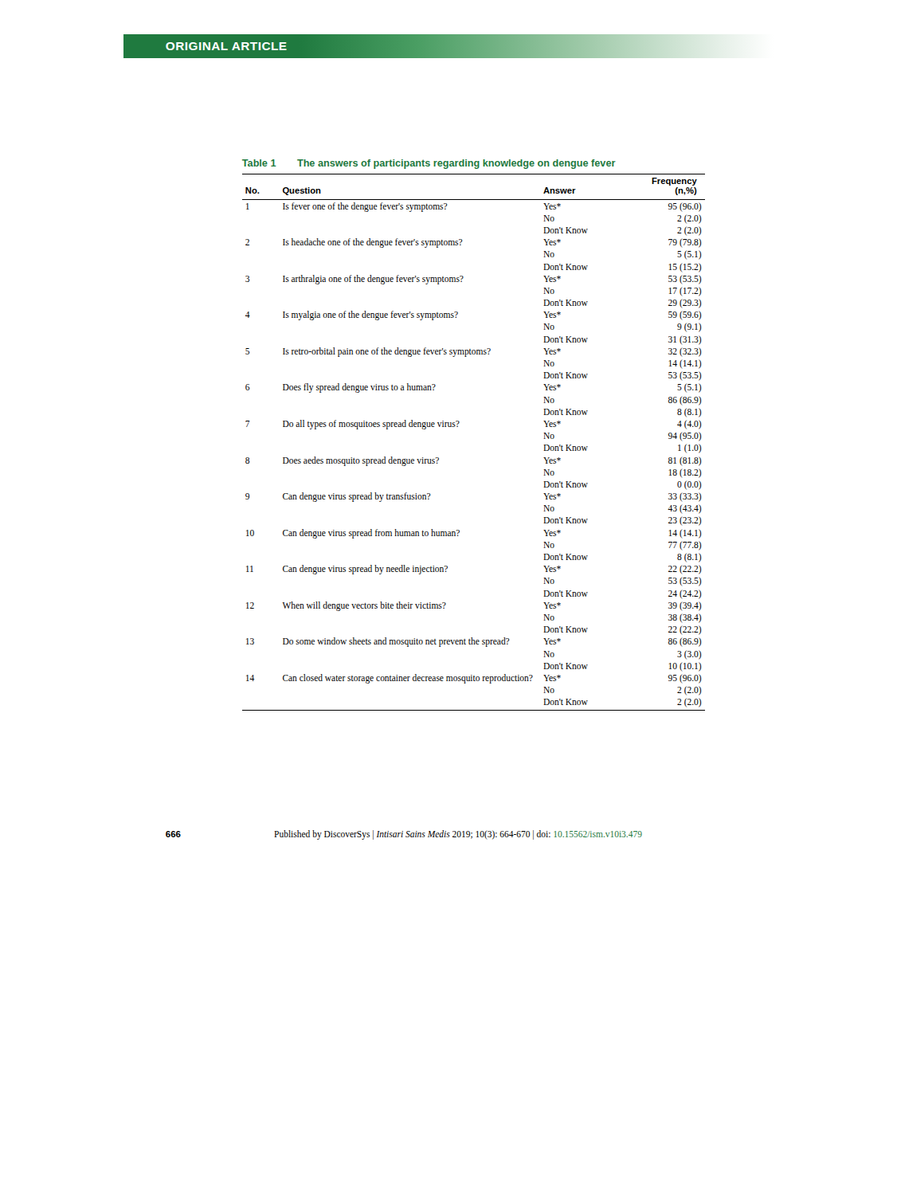ORIGINAL ARTICLE
Table 1 The answers of participants regarding knowledge on dengue fever
| No. | Question | Answer | Frequency (n,%) |
| --- | --- | --- | --- |
| 1 | Is fever one of the dengue fever's symptoms? | Yes* | 95 (96.0) |
| | | No | 2 (2.0) |
| | | Don't Know | 2 (2.0) |
| 2 | Is headache one of the dengue fever's symptoms? | Yes* | 79 (79.8) |
| | | No | 5 (5.1) |
| | | Don't Know | 15 (15.2) |
| 3 | Is arthralgia one of the dengue fever's symptoms? | Yes* | 53 (53.5) |
| | | No | 17 (17.2) |
| | | Don't Know | 29 (29.3) |
| 4 | Is myalgia one of the dengue fever's symptoms? | Yes* | 59 (59.6) |
| | | No | 9 (9.1) |
| | | Don't Know | 31 (31.3) |
| 5 | Is retro-orbital pain one of the dengue fever's symptoms? | Yes* | 32 (32.3) |
| | | No | 14 (14.1) |
| | | Don't Know | 53 (53.5) |
| 6 | Does fly spread dengue virus to a human? | Yes* | 5 (5.1) |
| | | No | 86 (86.9) |
| | | Don't Know | 8 (8.1) |
| 7 | Do all types of mosquitoes spread dengue virus? | Yes* | 4 (4.0) |
| | | No | 94 (95.0) |
| | | Don't Know | 1 (1.0) |
| 8 | Does aedes mosquito spread dengue virus? | Yes* | 81 (81.8) |
| | | No | 18 (18.2) |
| | | Don't Know | 0 (0.0) |
| 9 | Can dengue virus spread by transfusion? | Yes* | 33 (33.3) |
| | | No | 43 (43.4) |
| | | Don't Know | 23 (23.2) |
| 10 | Can dengue virus spread from human to human? | Yes* | 14 (14.1) |
| | | No | 77 (77.8) |
| | | Don't Know | 8 (8.1) |
| 11 | Can dengue virus spread by needle injection? | Yes* | 22 (22.2) |
| | | No | 53 (53.5) |
| | | Don't Know | 24 (24.2) |
| 12 | When will dengue vectors bite their victims? | Yes* | 39 (39.4) |
| | | No | 38 (38.4) |
| | | Don't Know | 22 (22.2) |
| 13 | Do some window sheets and mosquito net prevent the spread? | Yes* | 86 (86.9) |
| | | No | 3 (3.0) |
| | | Don't Know | 10 (10.1) |
| 14 | Can closed water storage container decrease mosquito reproduction? | Yes* | 95 (96.0) |
| | | No | 2 (2.0) |
| | | Don't Know | 2 (2.0) |
666
Published by DiscoverSys | Intisari Sains Medis 2019; 10(3): 664-670 | doi: 10.15562/ism.v10i3.479